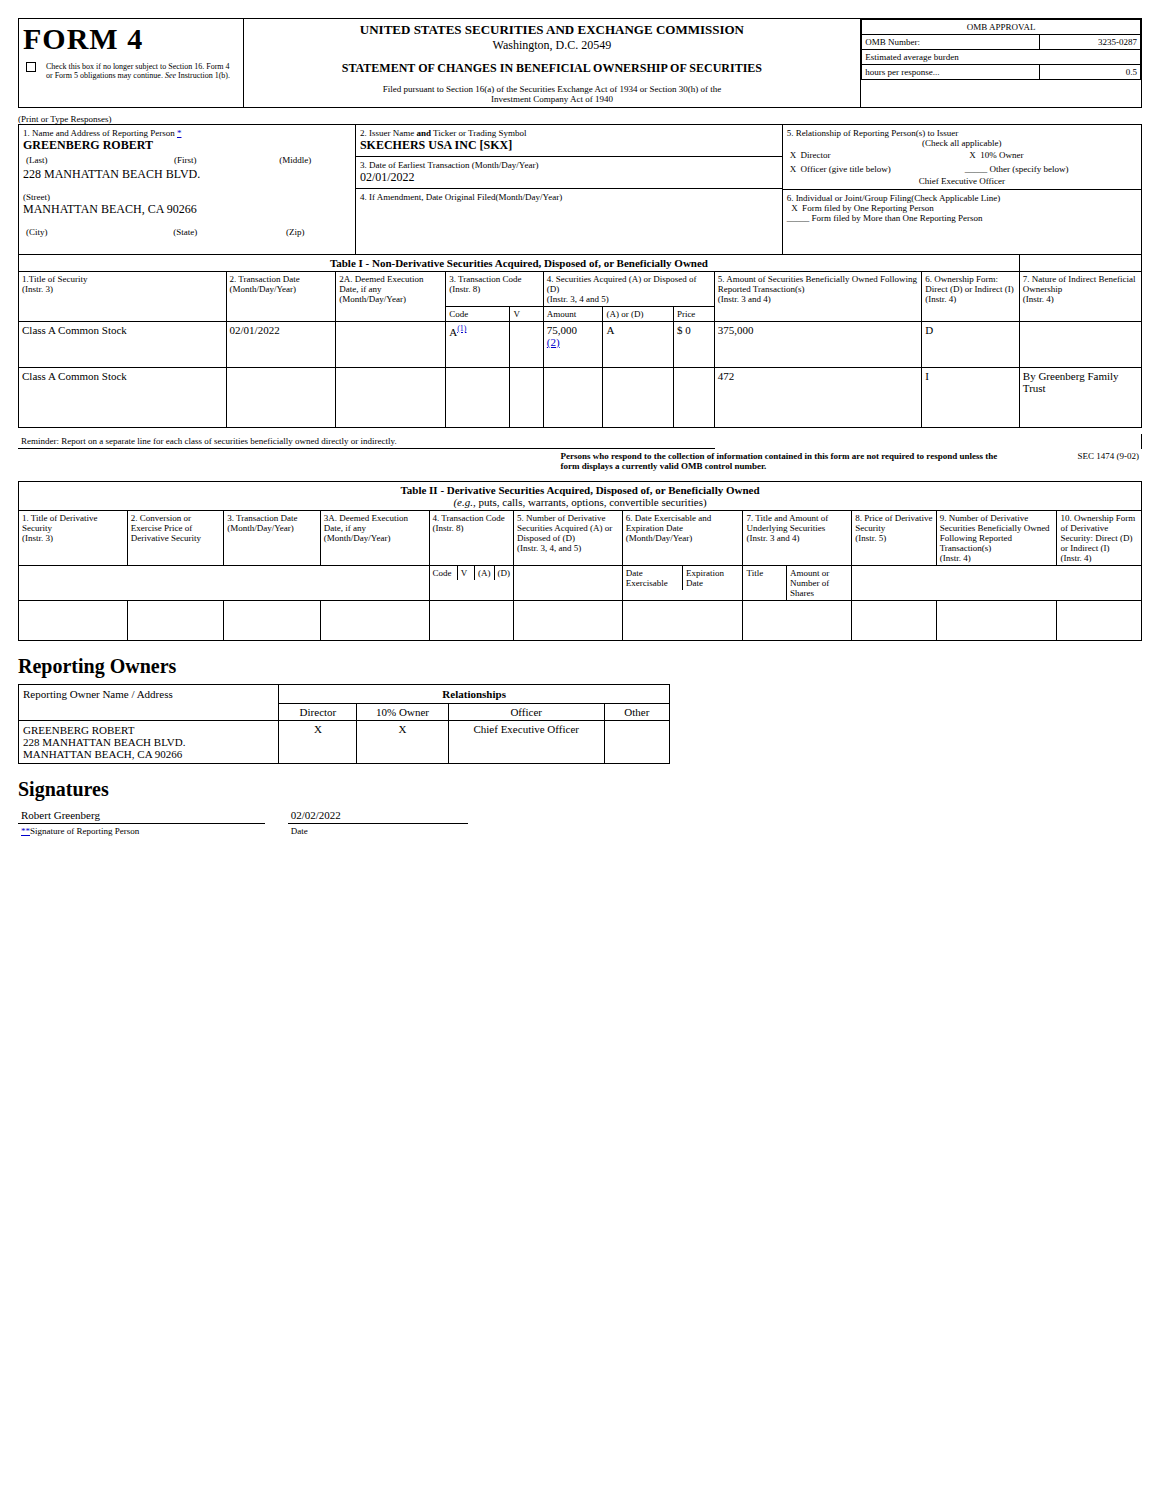| FORM 4 / / Check this box if no longer subject to Section 16. Form 4 or Form 5 obligations may continue. See Instruction 1(b). / | UNITED STATES SECURITIES AND EXCHANGE COMMISSION Washington, D.C. 20549 STATEMENT OF CHANGES IN BENEFICIAL OWNERSHIP OF SECURITIES Filed pursuant to Section 16(a) of the Securities Exchange Act of 1934 or Section 30(h) of the Investment Company Act of 1940 | / OMB APPROVAL / / OMB Number: / 3235-0287 / / Estimated average burden / / hours per response... / 0.5 / |
(Print or Type Responses)
| 1. Name and Address of Reporting Person * GREENBERG ROBERT / (Last) / (First) / (Middle) / 228 MANHATTAN BEACH BLVD. (Street) MANHATTAN BEACH, CA 90266 / (City) / (State) / (Zip) / | / 2. Issuer Name and Ticker or Trading Symbol SKECHERS USA INC [SKX] / / 3. Date of Earliest Transaction (Month/Day/Year) 02/01/2022 / / 4. If Amendment, Date Original Filed(Month/Day/Year) / | / 5. Relationship of Reporting Person(s) to Issuer (Check all applicable) / X Director / X 10% Owner / / X Officer (give title below) / _____ Other (specify below) / Chief Executive Officer / / 6. Individual or Joint/Group Filing(Check Applicable Line) X Form filed by One Reporting Person _____ Form filed by More than One Reporting Person / |
| Table I - Non-Derivative Securities Acquired, Disposed of, or Beneficially Owned |
| 1.Title of Security (Instr. 3) | 2. Transaction Date (Month/Day/Year) | 2A. Deemed Execution Date, if any (Month/Day/Year) | 3. Transaction Code (Instr. 8) | 4. Securities Acquired (A) or Disposed of (D) (Instr. 3, 4 and 5) | 5. Amount of Securities Beneficially Owned Following Reported Transaction(s) (Instr. 3 and 4) | 6. Ownership Form: Direct (D) or Indirect (I) (Instr. 4) | 7. Nature of Indirect Beneficial Ownership (Instr. 4) |
| Code | V | Amount | (A) or (D) | Price |
| Class A Common Stock | 02/01/2022 | | A (1) | | 75,000 (2) | A | $ 0 | 375,000 | D | |
| Class A Common Stock | | | | | | | | 472 | I | By Greenberg Family Trust |
| Reminder: Report on a separate line for each class of securities beneficially owned directly or indirectly. | | |
| | Persons who respond to the collection of information contained in this form are not required to respond unless the form displays a currently valid OMB control number. | SEC 1474 (9-02) |
| Table II - Derivative Securities Acquired, Disposed of, or Beneficially Owned (e.g. , puts, calls, warrants, options, convertible securities) |
| 1. Title of Derivative Security (Instr. 3) | 2. Conversion or Exercise Price of Derivative Security | 3. Transaction Date (Month/Day/Year) | 3A. Deemed Execution Date, if any (Month/Day/Year) | 4. Transaction Code (Instr. 8) | 5. Number of Derivative Securities Acquired (A) or Disposed of (D) (Instr. 3, 4, and 5) | 6. Date Exercisable and Expiration Date (Month/Day/Year) | 7. Title and Amount of Underlying Securities (Instr. 3 and 4) | 8. Price of Derivative Security (Instr. 5) | 9. Number of Derivative Securities Beneficially Owned Following Reported Transaction(s) (Instr. 4) | 10. Ownership Form of Derivative Security: Direct (D) or Indirect (I) (Instr. 4) |
| | / Code / V / (A) / (D) / | | / Date Exercisable / Expiration Date / | / Title / Amount or Number of Shares / | |
Reporting Owners
| Reporting Owner Name / Address | Relationships |
| Director | 10% Owner | Officer | Other |
| GREENBERG ROBERT 228 MANHATTAN BEACH BLVD. MANHATTAN BEACH, CA 90266 | X | X | Chief Executive Officer | |
Signatures
| Robert Greenberg | | 02/02/2022 |
| ** Signature of Reporting Person | | Date |